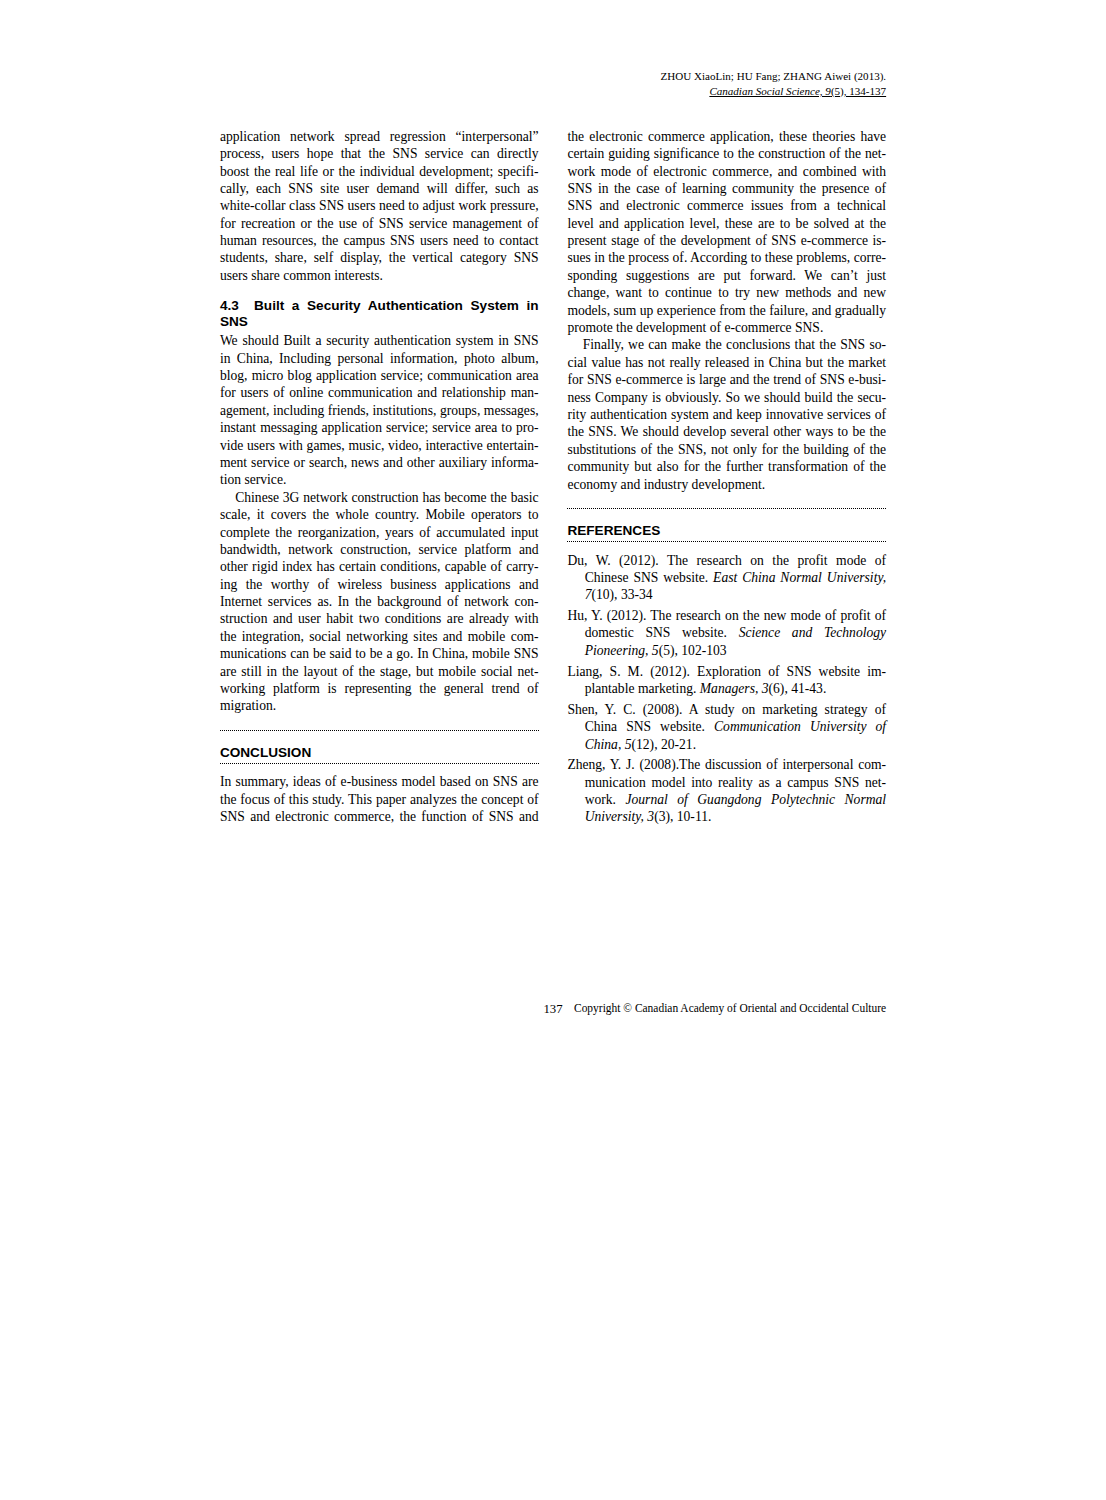ZHOU XiaoLin; HU Fang; ZHANG Aiwei (2013).
Canadian Social Science, 9(5), 134-137
application network spread regression “interpersonal” process, users hope that the SNS service can directly boost the real life or the individual development; specifically, each SNS site user demand will differ, such as white-collar class SNS users need to adjust work pressure, for recreation or the use of SNS service management of human resources, the campus SNS users need to contact students, share, self display, the vertical category SNS users share common interests.
4.3 Built a Security Authentication System in SNS
We should Built a security authentication system in SNS in China, Including personal information, photo album, blog, micro blog application service; communication area for users of online communication and relationship management, including friends, institutions, groups, messages, instant messaging application service; service area to provide users with games, music, video, interactive entertainment service or search, news and other auxiliary information service.
Chinese 3G network construction has become the basic scale, it covers the whole country. Mobile operators to complete the reorganization, years of accumulated input bandwidth, network construction, service platform and other rigid index has certain conditions, capable of carrying the worthy of wireless business applications and Internet services as. In the background of network construction and user habit two conditions are already with the integration, social networking sites and mobile communications can be said to be a go. In China, mobile SNS are still in the layout of the stage, but mobile social networking platform is representing the general trend of migration.
CONCLUSION
In summary, ideas of e-business model based on SNS are the focus of this study. This paper analyzes the concept of SNS and electronic commerce, the function of SNS and the electronic commerce application, these theories have certain guiding significance to the construction of the network mode of electronic commerce, and combined with SNS in the case of learning community the presence of SNS and electronic commerce issues from a technical level and application level, these are to be solved at the present stage of the development of SNS e-commerce issues in the process of. According to these problems, corresponding suggestions are put forward. We can’t just change, want to continue to try new methods and new models, sum up experience from the failure, and gradually promote the development of e-commerce SNS.
Finally, we can make the conclusions that the SNS social value has not really released in China but the market for SNS e-commerce is large and the trend of SNS e-business Company is obviously. So we should build the security authentication system and keep innovative services of the SNS. We should develop several other ways to be the substitutions of the SNS, not only for the building of the community but also for the further transformation of the economy and industry development.
REFERENCES
Du, W. (2012). The research on the profit mode of Chinese SNS website. East China Normal University, 7(10), 33-34
Hu, Y. (2012). The research on the new mode of profit of domestic SNS website. Science and Technology Pioneering, 5(5), 102-103
Liang, S. M. (2012). Exploration of SNS website implantable marketing. Managers, 3(6), 41-43.
Shen, Y. C. (2008). A study on marketing strategy of China SNS website. Communication University of China, 5(12), 20-21.
Zheng, Y. J. (2008).The discussion of interpersonal communication model into reality as a campus SNS network. Journal of Guangdong Polytechnic Normal University, 3(3), 10-11.
137
Copyright © Canadian Academy of Oriental and Occidental Culture